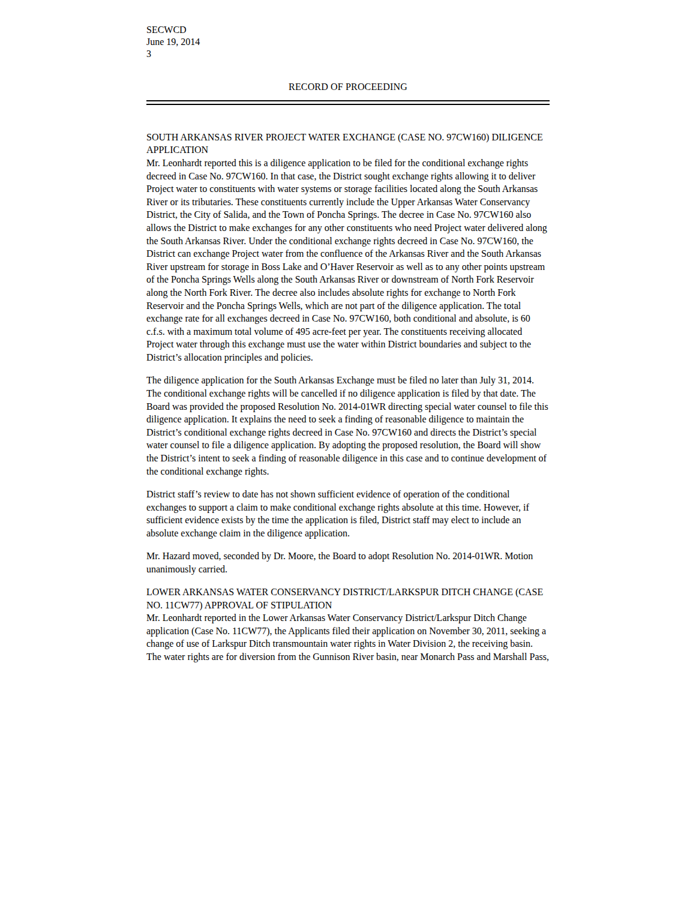SECWCD
June 19, 2014
3
RECORD OF PROCEEDING
South Arkansas River Project Water Exchange (Case No. 97CW160) Diligence Application
Mr. Leonhardt reported this is a diligence application to be filed for the conditional exchange rights decreed in Case No. 97CW160. In that case, the District sought exchange rights allowing it to deliver Project water to constituents with water systems or storage facilities located along the South Arkansas River or its tributaries. These constituents currently include the Upper Arkansas Water Conservancy District, the City of Salida, and the Town of Poncha Springs. The decree in Case No. 97CW160 also allows the District to make exchanges for any other constituents who need Project water delivered along the South Arkansas River. Under the conditional exchange rights decreed in Case No. 97CW160, the District can exchange Project water from the confluence of the Arkansas River and the South Arkansas River upstream for storage in Boss Lake and O’Haver Reservoir as well as to any other points upstream of the Poncha Springs Wells along the South Arkansas River or downstream of North Fork Reservoir along the North Fork River. The decree also includes absolute rights for exchange to North Fork Reservoir and the Poncha Springs Wells, which are not part of the diligence application. The total exchange rate for all exchanges decreed in Case No. 97CW160, both conditional and absolute, is 60 c.f.s. with a maximum total volume of 495 acre-feet per year. The constituents receiving allocated Project water through this exchange must use the water within District boundaries and subject to the District’s allocation principles and policies.
The diligence application for the South Arkansas Exchange must be filed no later than July 31, 2014. The conditional exchange rights will be cancelled if no diligence application is filed by that date. The Board was provided the proposed Resolution No. 2014-01WR directing special water counsel to file this diligence application. It explains the need to seek a finding of reasonable diligence to maintain the District’s conditional exchange rights decreed in Case No. 97CW160 and directs the District’s special water counsel to file a diligence application. By adopting the proposed resolution, the Board will show the District’s intent to seek a finding of reasonable diligence in this case and to continue development of the conditional exchange rights.
District staff’s review to date has not shown sufficient evidence of operation of the conditional exchanges to support a claim to make conditional exchange rights absolute at this time. However, if sufficient evidence exists by the time the application is filed, District staff may elect to include an absolute exchange claim in the diligence application.
Mr. Hazard moved, seconded by Dr. Moore, the Board to adopt Resolution No. 2014-01WR. Motion unanimously carried.
Lower Arkansas Water Conservancy District/Larkspur Ditch Change (Case No. 11CW77) Approval of Stipulation
Mr. Leonhardt reported in the Lower Arkansas Water Conservancy District/Larkspur Ditch Change application (Case No. 11CW77), the Applicants filed their application on November 30, 2011, seeking a change of use of Larkspur Ditch transmountain water rights in Water Division 2, the receiving basin. The water rights are for diversion from the Gunnison River basin, near Monarch Pass and Marshall Pass,